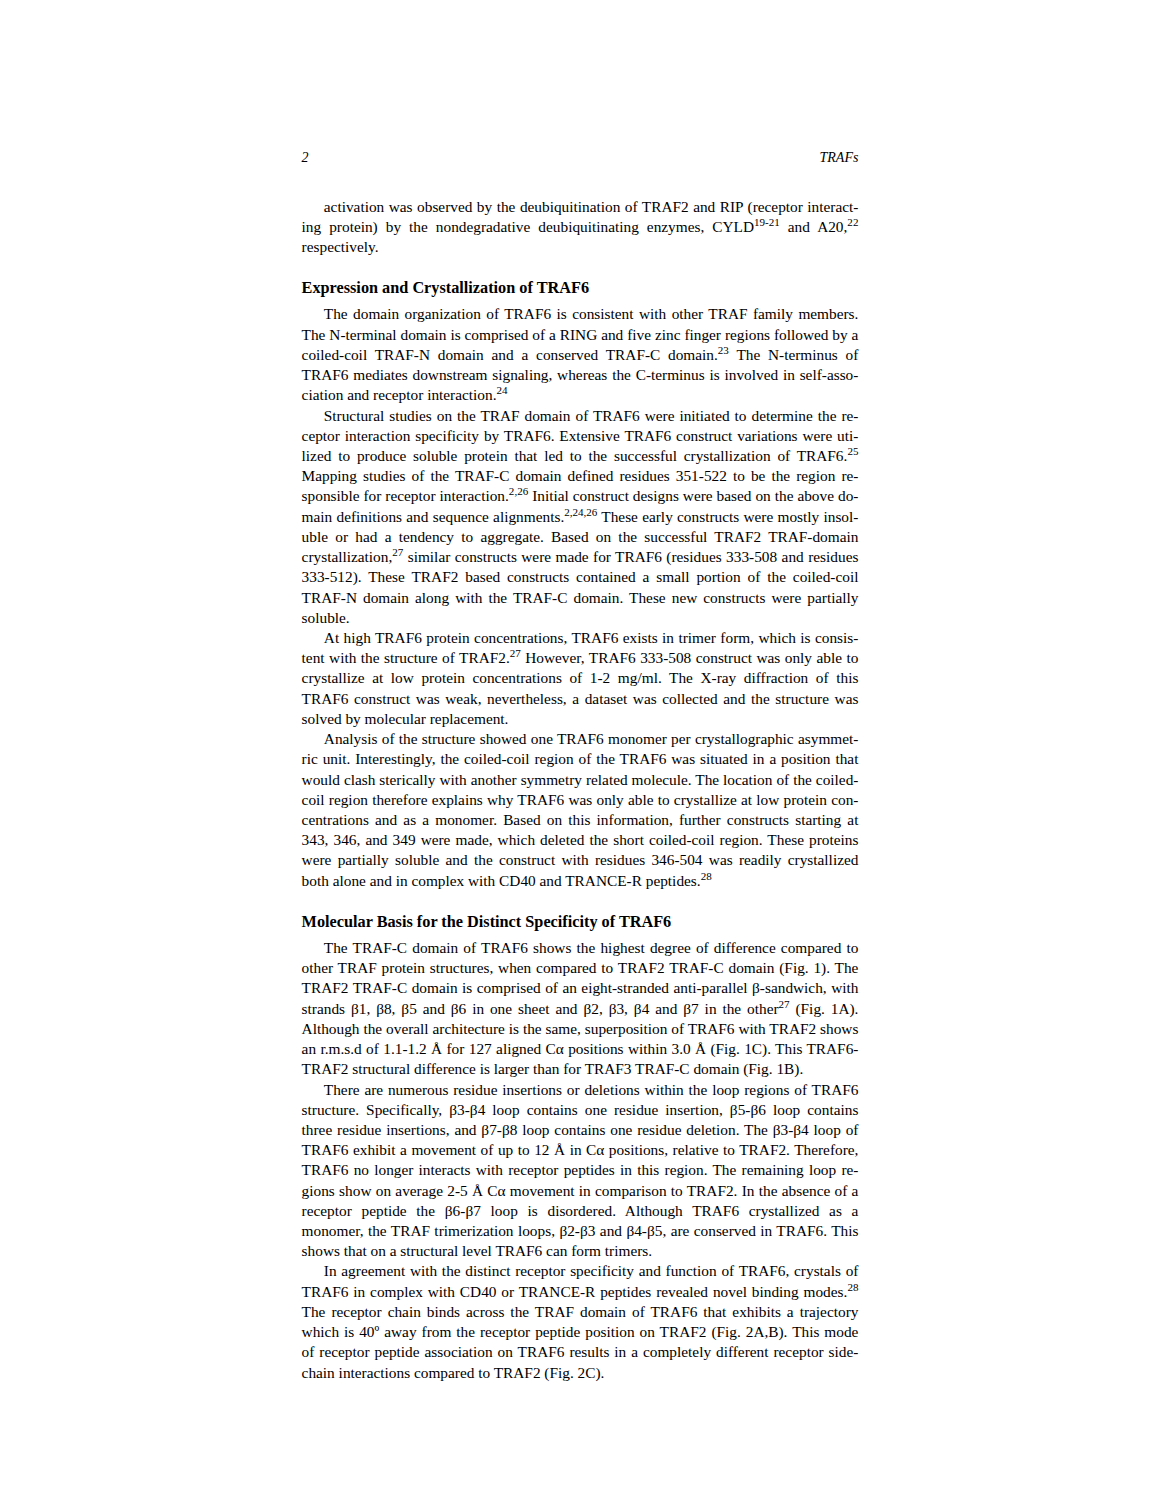2 TRAFs
activation was observed by the deubiquitination of TRAF2 and RIP (receptor interacting protein) by the nondegradative deubiquitinating enzymes, CYLD19-21 and A20,22 respectively.
Expression and Crystallization of TRAF6
The domain organization of TRAF6 is consistent with other TRAF family members. The N-terminal domain is comprised of a RING and five zinc finger regions followed by a coiled-coil TRAF-N domain and a conserved TRAF-C domain.23 The N-terminus of TRAF6 mediates downstream signaling, whereas the C-terminus is involved in self-association and receptor interaction.24
Structural studies on the TRAF domain of TRAF6 were initiated to determine the receptor interaction specificity by TRAF6. Extensive TRAF6 construct variations were utilized to produce soluble protein that led to the successful crystallization of TRAF6.25 Mapping studies of the TRAF-C domain defined residues 351-522 to be the region responsible for receptor interaction.2,26 Initial construct designs were based on the above domain definitions and sequence alignments.2,24,26 These early constructs were mostly insoluble or had a tendency to aggregate. Based on the successful TRAF2 TRAF-domain crystallization,27 similar constructs were made for TRAF6 (residues 333-508 and residues 333-512). These TRAF2 based constructs contained a small portion of the coiled-coil TRAF-N domain along with the TRAF-C domain. These new constructs were partially soluble.
At high TRAF6 protein concentrations, TRAF6 exists in trimer form, which is consistent with the structure of TRAF2.27 However, TRAF6 333-508 construct was only able to crystallize at low protein concentrations of 1-2 mg/ml. The X-ray diffraction of this TRAF6 construct was weak, nevertheless, a dataset was collected and the structure was solved by molecular replacement.
Analysis of the structure showed one TRAF6 monomer per crystallographic asymmetric unit. Interestingly, the coiled-coil region of the TRAF6 was situated in a position that would clash sterically with another symmetry related molecule. The location of the coiled-coil region therefore explains why TRAF6 was only able to crystallize at low protein concentrations and as a monomer. Based on this information, further constructs starting at 343, 346, and 349 were made, which deleted the short coiled-coil region. These proteins were partially soluble and the construct with residues 346-504 was readily crystallized both alone and in complex with CD40 and TRANCE-R peptides.28
Molecular Basis for the Distinct Specificity of TRAF6
The TRAF-C domain of TRAF6 shows the highest degree of difference compared to other TRAF protein structures, when compared to TRAF2 TRAF-C domain (Fig. 1). The TRAF2 TRAF-C domain is comprised of an eight-stranded anti-parallel β-sandwich, with strands β1, β8, β5 and β6 in one sheet and β2, β3, β4 and β7 in the other27 (Fig. 1A). Although the overall architecture is the same, superposition of TRAF6 with TRAF2 shows an r.m.s.d of 1.1-1.2 Å for 127 aligned Cα positions within 3.0 Å (Fig. 1C). This TRAF6-TRAF2 structural difference is larger than for TRAF3 TRAF-C domain (Fig. 1B).
There are numerous residue insertions or deletions within the loop regions of TRAF6 structure. Specifically, β3-β4 loop contains one residue insertion, β5-β6 loop contains three residue insertions, and β7-β8 loop contains one residue deletion. The β3-β4 loop of TRAF6 exhibit a movement of up to 12 Å in Cα positions, relative to TRAF2. Therefore, TRAF6 no longer interacts with receptor peptides in this region. The remaining loop regions show on average 2-5 Å Cα movement in comparison to TRAF2. In the absence of a receptor peptide the β6-β7 loop is disordered. Although TRAF6 crystallized as a monomer, the TRAF trimerization loops, β2-β3 and β4-β5, are conserved in TRAF6. This shows that on a structural level TRAF6 can form trimers.
In agreement with the distinct receptor specificity and function of TRAF6, crystals of TRAF6 in complex with CD40 or TRANCE-R peptides revealed novel binding modes.28 The receptor chain binds across the TRAF domain of TRAF6 that exhibits a trajectory which is 40º away from the receptor peptide position on TRAF2 (Fig. 2A,B). This mode of receptor peptide association on TRAF6 results in a completely different receptor side-chain interactions compared to TRAF2 (Fig. 2C).